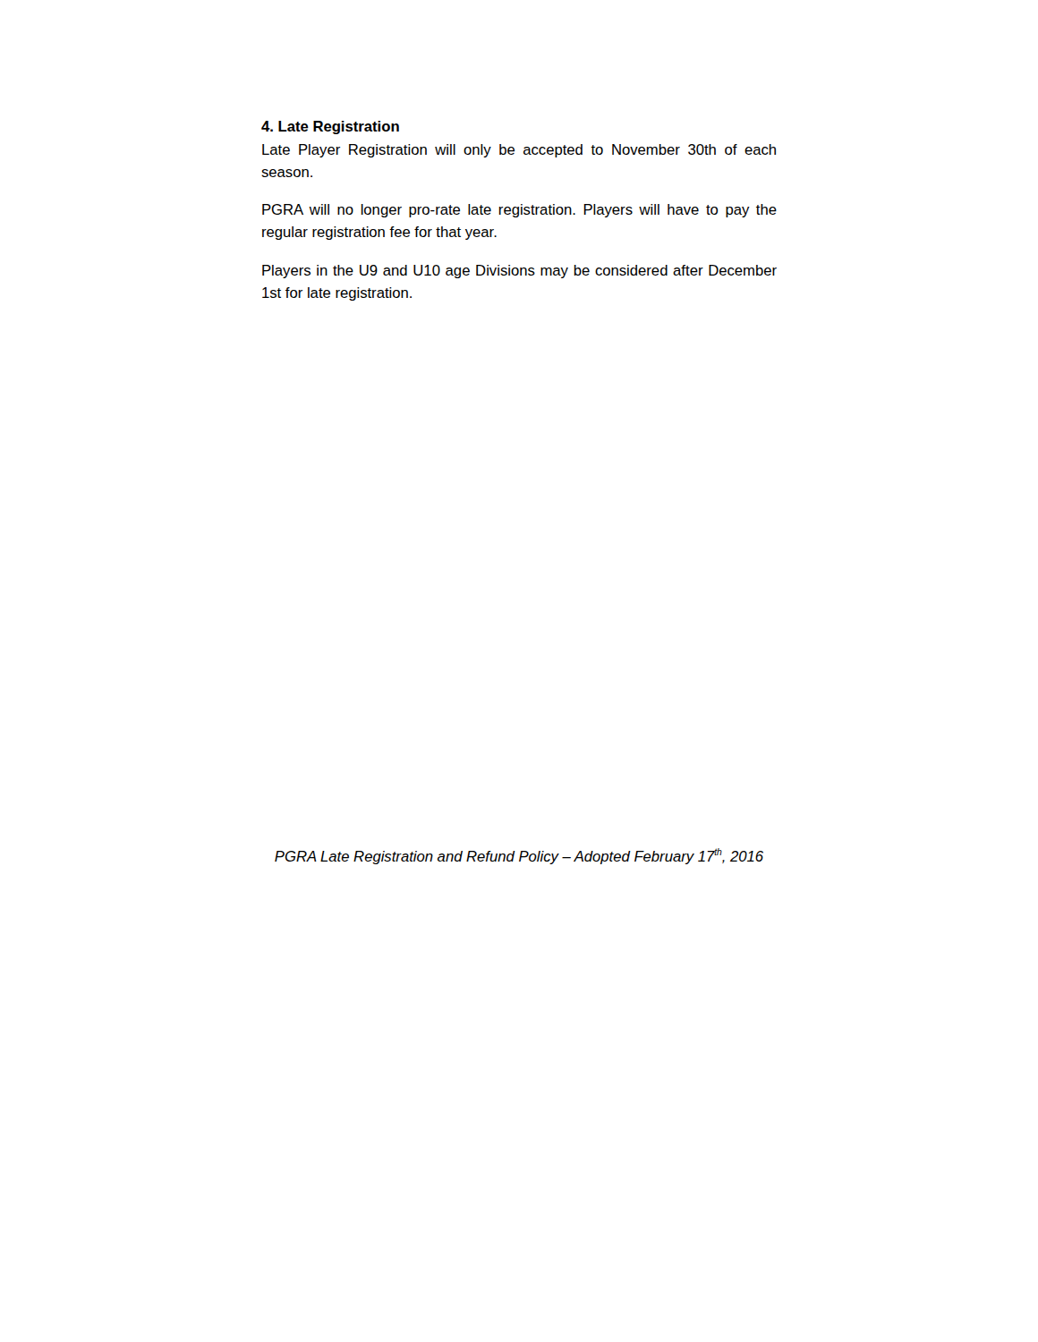4. Late Registration
Late Player Registration will only be accepted to November 30th of each season.
PGRA will no longer pro-rate late registration. Players will have to pay the regular registration fee for that year.
Players in the U9 and U10 age Divisions may be considered after December 1st for late registration.
PGRA Late Registration and Refund Policy – Adopted February 17th, 2016